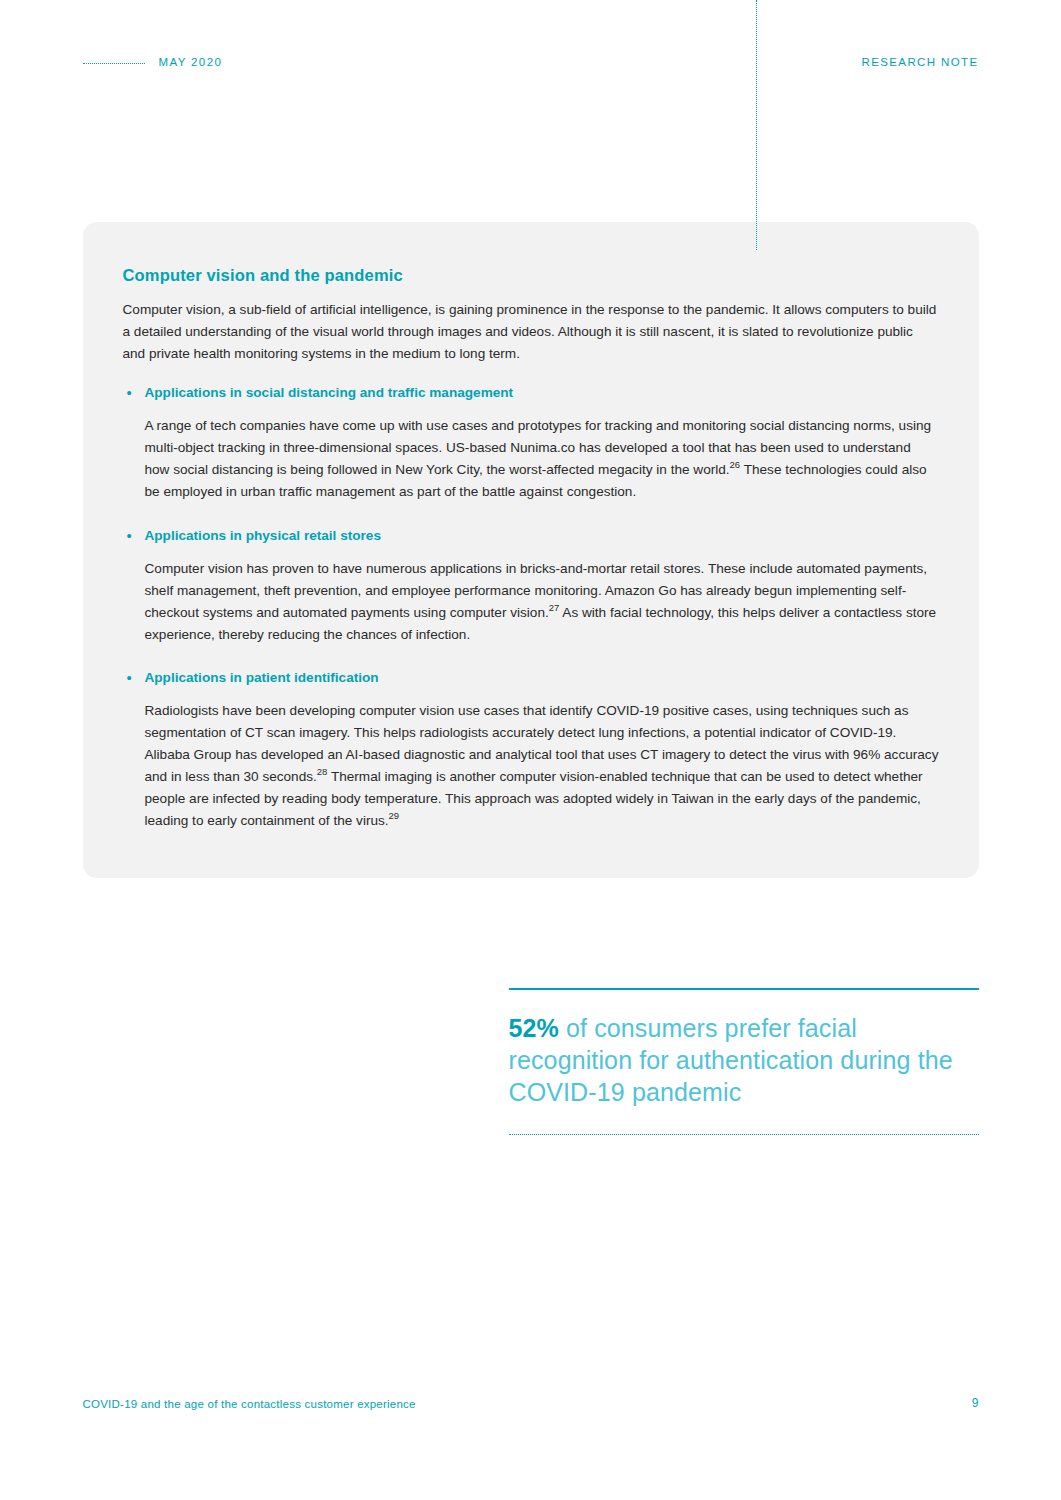May 2020
Research note
Computer vision and the pandemic
Computer vision, a sub-field of artificial intelligence, is gaining prominence in the response to the pandemic. It allows computers to build a detailed understanding of the visual world through images and videos. Although it is still nascent, it is slated to revolutionize public and private health monitoring systems in the medium to long term.
Applications in social distancing and traffic management
A range of tech companies have come up with use cases and prototypes for tracking and monitoring social distancing norms, using multi-object tracking in three-dimensional spaces. US-based Nunima.co has developed a tool that has been used to understand how social distancing is being followed in New York City, the worst-affected megacity in the world.26 These technologies could also be employed in urban traffic management as part of the battle against congestion.
Applications in physical retail stores
Computer vision has proven to have numerous applications in bricks-and-mortar retail stores. These include automated payments, shelf management, theft prevention, and employee performance monitoring. Amazon Go has already begun implementing self-checkout systems and automated payments using computer vision.27 As with facial technology, this helps deliver a contactless store experience, thereby reducing the chances of infection.
Applications in patient identification
Radiologists have been developing computer vision use cases that identify COVID-19 positive cases, using techniques such as segmentation of CT scan imagery. This helps radiologists accurately detect lung infections, a potential indicator of COVID-19. Alibaba Group has developed an AI-based diagnostic and analytical tool that uses CT imagery to detect the virus with 96% accuracy and in less than 30 seconds.28 Thermal imaging is another computer vision-enabled technique that can be used to detect whether people are infected by reading body temperature. This approach was adopted widely in Taiwan in the early days of the pandemic, leading to early containment of the virus.29
52% of consumers prefer facial recognition for authentication during the COVID-19 pandemic
COVID-19 and the age of the contactless customer experience
9